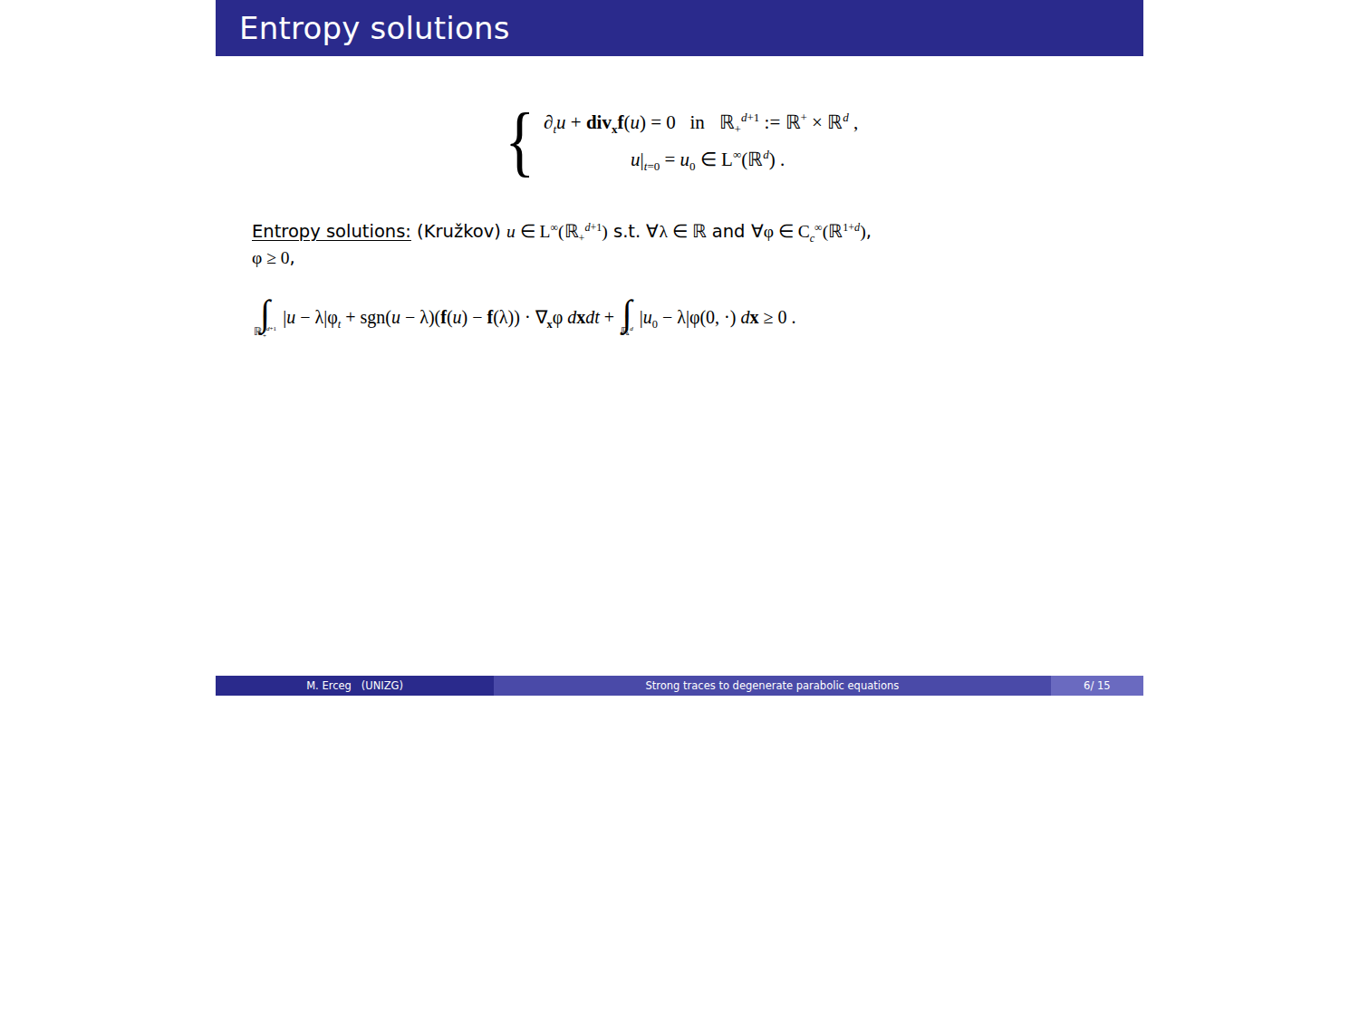Entropy solutions
{ ∂tu + divxf(u) = 0 in ℝ+d+1 := ℝ+ × ℝd , u|t=0 = u0 ∈ L∞(ℝd) .
Entropy solutions: (Kružkov) u ∈ L∞(ℝ+d+1) s.t. ∀λ ∈ ℝ and ∀φ ∈ Cc∞(ℝ1+d),
φ ≥ 0,
∫ ℝ+d+1 |u − λ|φt + sgn(u − λ)(f(u) − f(λ)) · ∇xφ dxdt + ∫ ℝd |u0 − λ|φ(0, ·) dx ≥ 0 .
M. Erceg (UNIZG)
Strong traces to degenerate parabolic equations
6/ 15